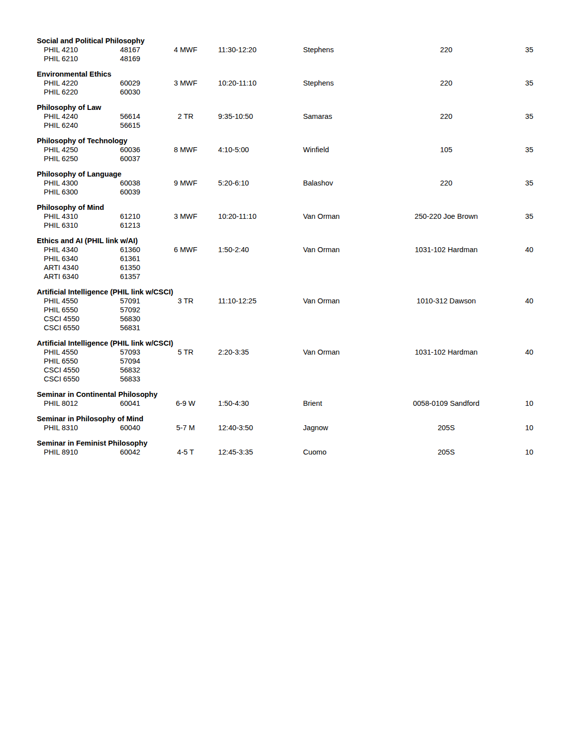| Social and Political Philosophy |
| PHIL 4210 | 48167 | 4 MWF | 11:30-12:20 | Stephens | 220 | 35 |
| PHIL 6210 | 48169 | | | | | |
| Environmental Ethics |
| PHIL 4220 | 60029 | 3 MWF | 10:20-11:10 | Stephens | 220 | 35 |
| PHIL 6220 | 60030 | | | | | |
| Philosophy of Law |
| PHIL 4240 | 56614 | 2 TR | 9:35-10:50 | Samaras | 220 | 35 |
| PHIL 6240 | 56615 | | | | | |
| Philosophy of Technology |
| PHIL 4250 | 60036 | 8 MWF | 4:10-5:00 | Winfield | 105 | 35 |
| PHIL 6250 | 60037 | | | | | |
| Philosophy of Language |
| PHIL 4300 | 60038 | 9 MWF | 5:20-6:10 | Balashov | 220 | 35 |
| PHIL 6300 | 60039 | | | | | |
| Philosophy of Mind |
| PHIL 4310 | 61210 | 3 MWF | 10:20-11:10 | Van Orman | 250-220 Joe Brown | 35 |
| PHIL 6310 | 61213 | | | | | |
| Ethics and AI (PHIL link w/AI) |
| PHIL 4340 | 61360 | 6 MWF | 1:50-2:40 | Van Orman | 1031-102 Hardman | 40 |
| PHIL 6340 | 61361 | | | | | |
| ARTI 4340 | 61350 | | | | | |
| ARTI 6340 | 61357 | | | | | |
| Artificial Intelligence (PHIL link w/CSCI) |
| PHIL 4550 | 57091 | 3 TR | 11:10-12:25 | Van Orman | 1010-312 Dawson | 40 |
| PHIL 6550 | 57092 | | | | | |
| CSCI 4550 | 56830 | | | | | |
| CSCI 6550 | 56831 | | | | | |
| Artificial Intelligence (PHIL link w/CSCI) |
| PHIL 4550 | 57093 | 5 TR | 2:20-3:35 | Van Orman | 1031-102 Hardman | 40 |
| PHIL 6550 | 57094 | | | | | |
| CSCI 4550 | 56832 | | | | | |
| CSCI 6550 | 56833 | | | | | |
| Seminar in Continental Philosophy |
| PHIL 8012 | 60041 | 6-9 W | 1:50-4:30 | Brient | 0058-0109 Sandford | 10 |
| Seminar in Philosophy of Mind |
| PHIL 8310 | 60040 | 5-7 M | 12:40-3:50 | Jagnow | 205S | 10 |
| Seminar in Feminist Philosophy |
| PHIL 8910 | 60042 | 4-5 T | 12:45-3:35 | Cuomo | 205S | 10 |